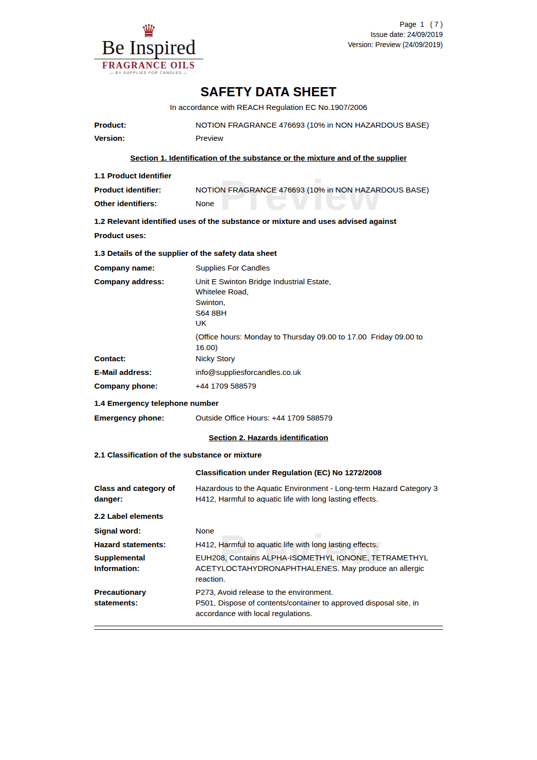Preview
Preview
♛
Be Inspired
FRAGRANCE OILS
— BY SUPPLIES FOR CANDLES —
Page 1 ( 7 )
Issue date: 24/09/2019
Version: Preview (24/09/2019)
SAFETY DATA SHEET
In accordance with REACH Regulation EC No.1907/2006
Product:
NOTION FRAGRANCE 476693 (10% in NON HAZARDOUS BASE)
Version:
Preview
Section 1. Identification of the substance or the mixture and of the supplier
1.1 Product Identifier
Product identifier:
NOTION FRAGRANCE 476693 (10% in NON HAZARDOUS BASE)
Other identifiers:
None
1.2 Relevant identified uses of the substance or mixture and uses advised against
Product uses:
1.3 Details of the supplier of the safety data sheet
Company name:
Supplies For Candles
Company address:
Unit E Swinton Bridge Industrial Estate,
Whitelee Road,
Swinton,
S64 8BH
UK
(Office hours: Monday to Thursday 09.00 to 17.00 Friday 09.00 to 16.00)
Contact:
Nicky Story
E-Mail address:
info@suppliesforcandles.co.uk
Company phone:
+44 1709 588579
1.4 Emergency telephone number
Emergency phone:
Outside Office Hours: +44 1709 588579
Section 2. Hazards identification
2.1 Classification of the substance or mixture
Classification under Regulation (EC) No 1272/2008
Class and category of danger:
Hazardous to the Aquatic Environment - Long-term Hazard Category 3
H412, Harmful to aquatic life with long lasting effects.
2.2 Label elements
Signal word:
None
Hazard statements:
H412, Harmful to aquatic life with long lasting effects.
Supplemental Information:
EUH208, Contains ALPHA-ISOMETHYL IONONE, TETRAMETHYL ACETYLOCTAHYDRONAPHTHALENES. May produce an allergic reaction.
Precautionary statements:
P273, Avoid release to the environment.
P501, Dispose of contents/container to approved disposal site, in accordance with local regulations.